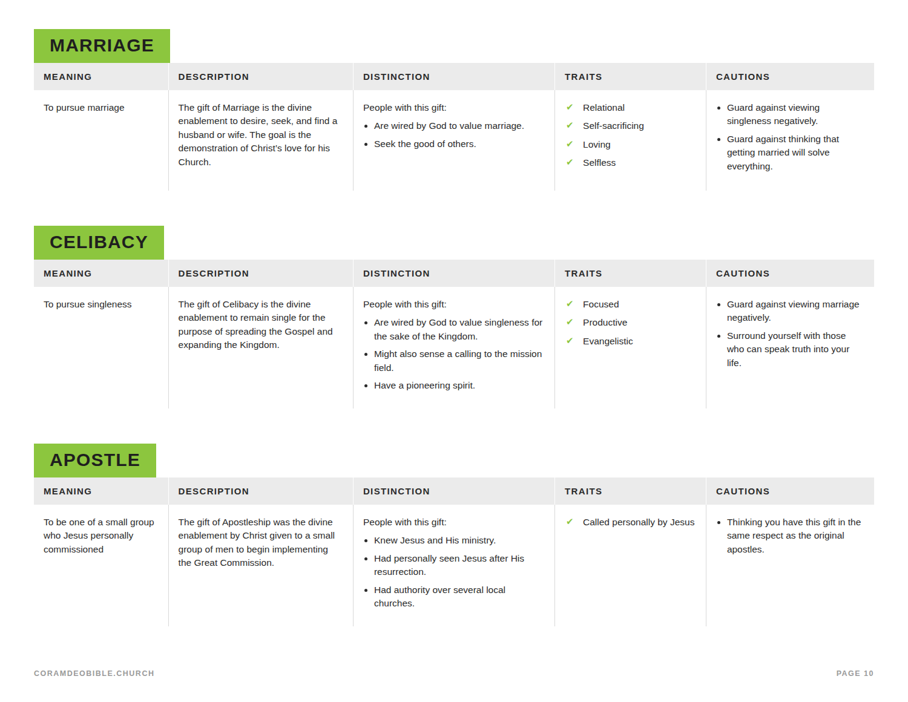Marriage
| Meaning | Description | Distinction | Traits | Cautions |
| --- | --- | --- | --- | --- |
| To pursue marriage | The gift of Marriage is the divine enablement to desire, seek, and find a husband or wife. The goal is the demonstration of Christ’s love for his Church. | People with this gift: Are wired by God to value marriage. Seek the good of others. | Relational Self-sacrificing Loving Selfless | Guard against viewing singleness negatively. Guard against thinking that getting married will solve everything. |
Celibacy
| Meaning | Description | Distinction | Traits | Cautions |
| --- | --- | --- | --- | --- |
| To pursue singleness | The gift of Celibacy is the divine enablement to remain single for the purpose of spreading the Gospel and expanding the Kingdom. | People with this gift: Are wired by God to value singleness for the sake of the Kingdom. Might also sense a calling to the mission field. Have a pioneering spirit. | Focused Productive Evangelistic | Guard against viewing marriage negatively. Surround yourself with those who can speak truth into your life. |
Apostle
| Meaning | Description | Distinction | Traits | Cautions |
| --- | --- | --- | --- | --- |
| To be one of a small group who Jesus personally commissioned | The gift of Apostleship was the divine enablement by Christ given to a small group of men to begin implementing the Great Commission. | People with this gift: Knew Jesus and His ministry. Had personally seen Jesus after His resurrection. Had authority over several local churches. | Called personally by Jesus | Thinking you have this gift in the same respect as the original apostles. |
coramdeobible.church Page 10